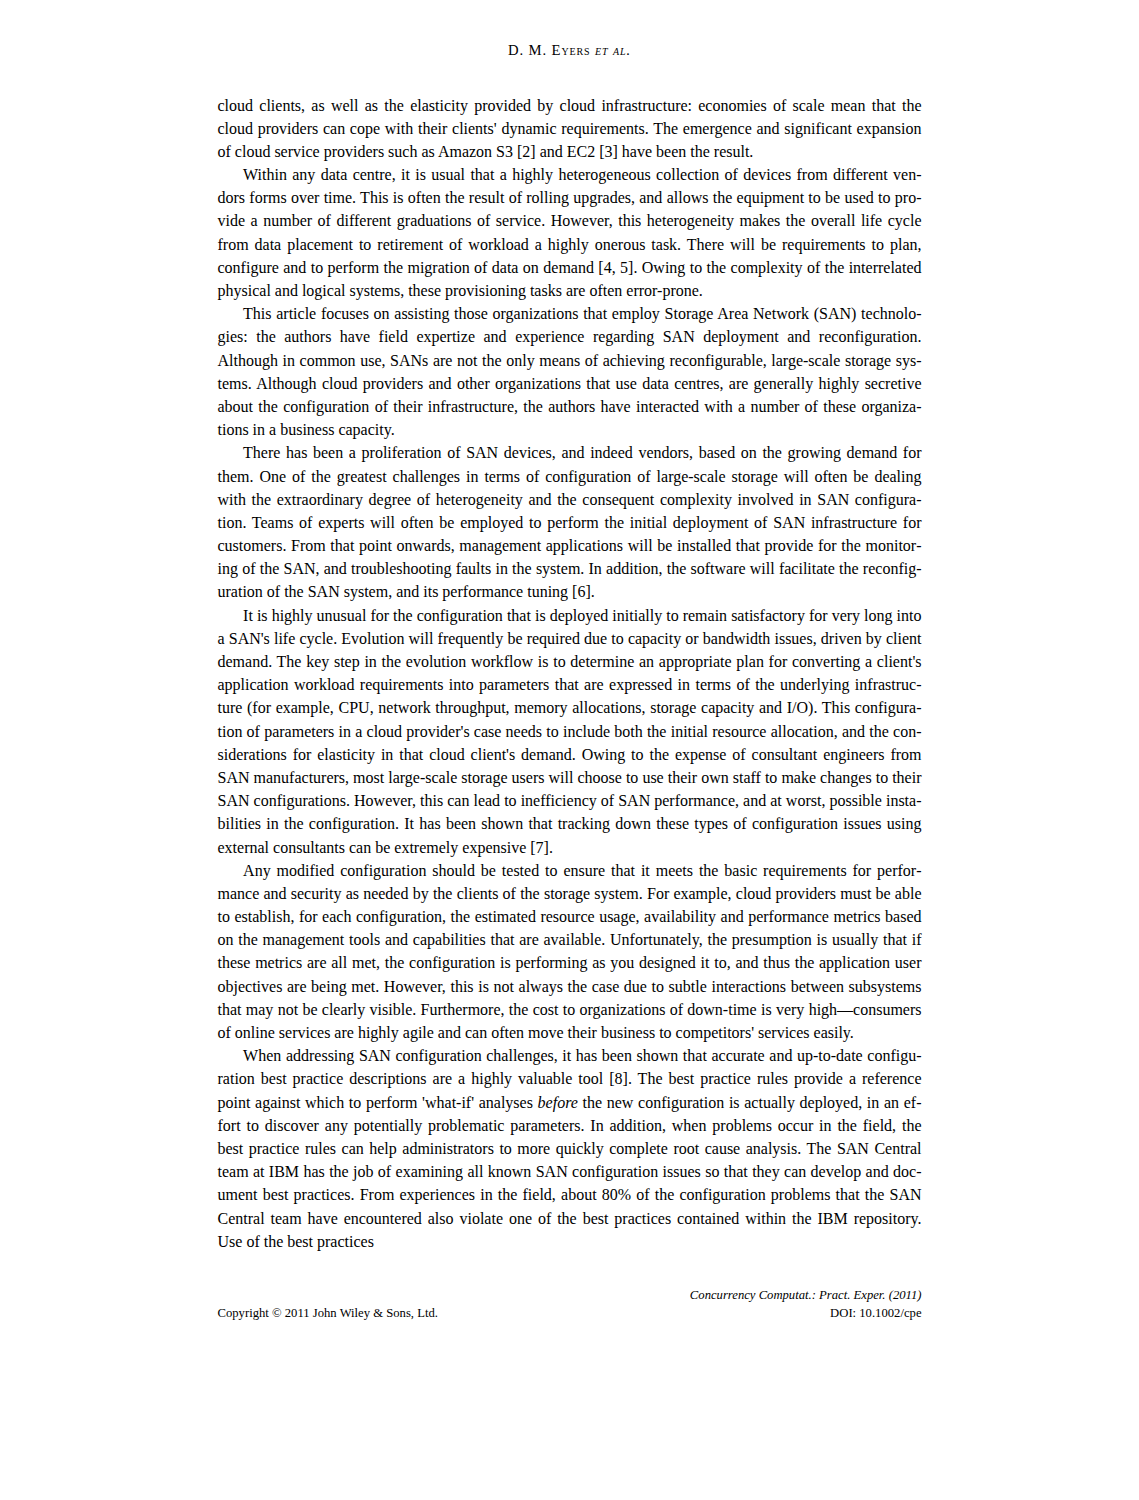D. M. Eyers et al.
cloud clients, as well as the elasticity provided by cloud infrastructure: economies of scale mean that the cloud providers can cope with their clients' dynamic requirements. The emergence and significant expansion of cloud service providers such as Amazon S3 [2] and EC2 [3] have been the result.
Within any data centre, it is usual that a highly heterogeneous collection of devices from different vendors forms over time. This is often the result of rolling upgrades, and allows the equipment to be used to provide a number of different graduations of service. However, this heterogeneity makes the overall life cycle from data placement to retirement of workload a highly onerous task. There will be requirements to plan, configure and to perform the migration of data on demand [4, 5]. Owing to the complexity of the interrelated physical and logical systems, these provisioning tasks are often error-prone.
This article focuses on assisting those organizations that employ Storage Area Network (SAN) technologies: the authors have field expertize and experience regarding SAN deployment and reconfiguration. Although in common use, SANs are not the only means of achieving reconfigurable, large-scale storage systems. Although cloud providers and other organizations that use data centres, are generally highly secretive about the configuration of their infrastructure, the authors have interacted with a number of these organizations in a business capacity.
There has been a proliferation of SAN devices, and indeed vendors, based on the growing demand for them. One of the greatest challenges in terms of configuration of large-scale storage will often be dealing with the extraordinary degree of heterogeneity and the consequent complexity involved in SAN configuration. Teams of experts will often be employed to perform the initial deployment of SAN infrastructure for customers. From that point onwards, management applications will be installed that provide for the monitoring of the SAN, and troubleshooting faults in the system. In addition, the software will facilitate the reconfiguration of the SAN system, and its performance tuning [6].
It is highly unusual for the configuration that is deployed initially to remain satisfactory for very long into a SAN's life cycle. Evolution will frequently be required due to capacity or bandwidth issues, driven by client demand. The key step in the evolution workflow is to determine an appropriate plan for converting a client's application workload requirements into parameters that are expressed in terms of the underlying infrastructure (for example, CPU, network throughput, memory allocations, storage capacity and I/O). This configuration of parameters in a cloud provider's case needs to include both the initial resource allocation, and the considerations for elasticity in that cloud client's demand. Owing to the expense of consultant engineers from SAN manufacturers, most large-scale storage users will choose to use their own staff to make changes to their SAN configurations. However, this can lead to inefficiency of SAN performance, and at worst, possible instabilities in the configuration. It has been shown that tracking down these types of configuration issues using external consultants can be extremely expensive [7].
Any modified configuration should be tested to ensure that it meets the basic requirements for performance and security as needed by the clients of the storage system. For example, cloud providers must be able to establish, for each configuration, the estimated resource usage, availability and performance metrics based on the management tools and capabilities that are available. Unfortunately, the presumption is usually that if these metrics are all met, the configuration is performing as you designed it to, and thus the application user objectives are being met. However, this is not always the case due to subtle interactions between subsystems that may not be clearly visible. Furthermore, the cost to organizations of down-time is very high—consumers of online services are highly agile and can often move their business to competitors' services easily.
When addressing SAN configuration challenges, it has been shown that accurate and up-to-date configuration best practice descriptions are a highly valuable tool [8]. The best practice rules provide a reference point against which to perform 'what-if' analyses before the new configuration is actually deployed, in an effort to discover any potentially problematic parameters. In addition, when problems occur in the field, the best practice rules can help administrators to more quickly complete root cause analysis. The SAN Central team at IBM has the job of examining all known SAN configuration issues so that they can develop and document best practices. From experiences in the field, about 80% of the configuration problems that the SAN Central team have encountered also violate one of the best practices contained within the IBM repository. Use of the best practices
Copyright © 2011 John Wiley & Sons, Ltd.
Concurrency Computat.: Pract. Exper. (2011)
DOI: 10.1002/cpe